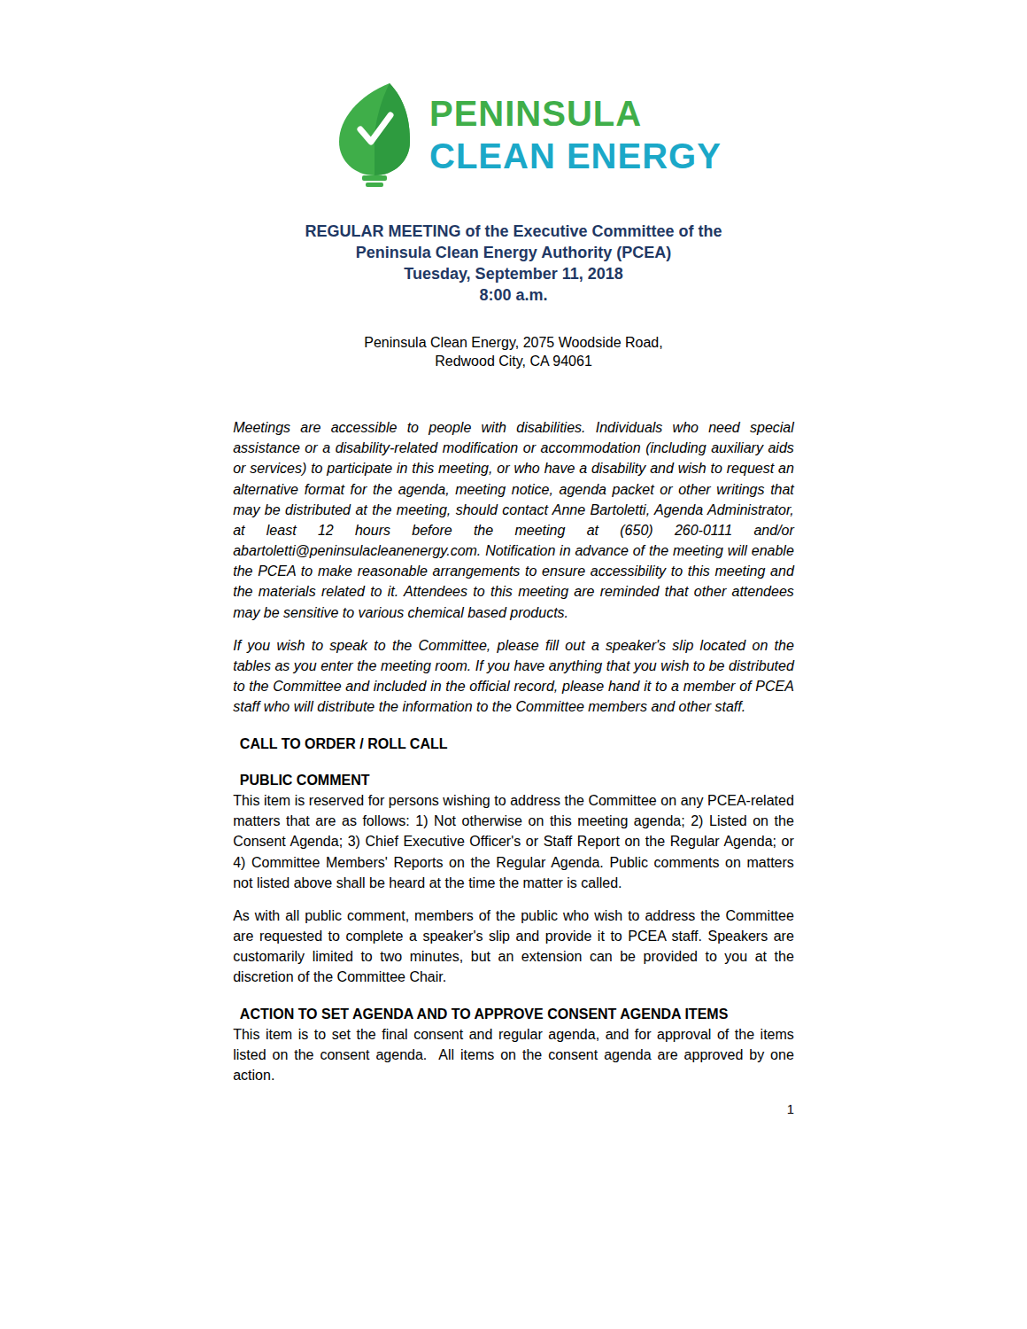PENINSULA CLEAN ENERGY
REGULAR MEETING of the Executive Committee of the
Peninsula Clean Energy Authority (PCEA)
Tuesday, September 11, 2018
8:00 a.m.
Peninsula Clean Energy, 2075 Woodside Road,
Redwood City, CA 94061
Meetings are accessible to people with disabilities. Individuals who need special assistance or a disability-related modification or accommodation (including auxiliary aids or services) to participate in this meeting, or who have a disability and wish to request an alternative format for the agenda, meeting notice, agenda packet or other writings that may be distributed at the meeting, should contact Anne Bartoletti, Agenda Administrator, at least 12 hours before the meeting at (650) 260-0111 and/or abartoletti@peninsulacleanenergy.com. Notification in advance of the meeting will enable the PCEA to make reasonable arrangements to ensure accessibility to this meeting and the materials related to it. Attendees to this meeting are reminded that other attendees may be sensitive to various chemical based products.
If you wish to speak to the Committee, please fill out a speaker's slip located on the tables as you enter the meeting room. If you have anything that you wish to be distributed to the Committee and included in the official record, please hand it to a member of PCEA staff who will distribute the information to the Committee members and other staff.
Call to Order / Roll Call
Public Comment
This item is reserved for persons wishing to address the Committee on any PCEA-related matters that are as follows: 1) Not otherwise on this meeting agenda; 2) Listed on the Consent Agenda; 3) Chief Executive Officer's or Staff Report on the Regular Agenda; or 4) Committee Members' Reports on the Regular Agenda. Public comments on matters not listed above shall be heard at the time the matter is called.
As with all public comment, members of the public who wish to address the Committee are requested to complete a speaker's slip and provide it to PCEA staff. Speakers are customarily limited to two minutes, but an extension can be provided to you at the discretion of the Committee Chair.
Action to Set Agenda and to Approve Consent Agenda Items
This item is to set the final consent and regular agenda, and for approval of the items listed on the consent agenda. All items on the consent agenda are approved by one action.
1